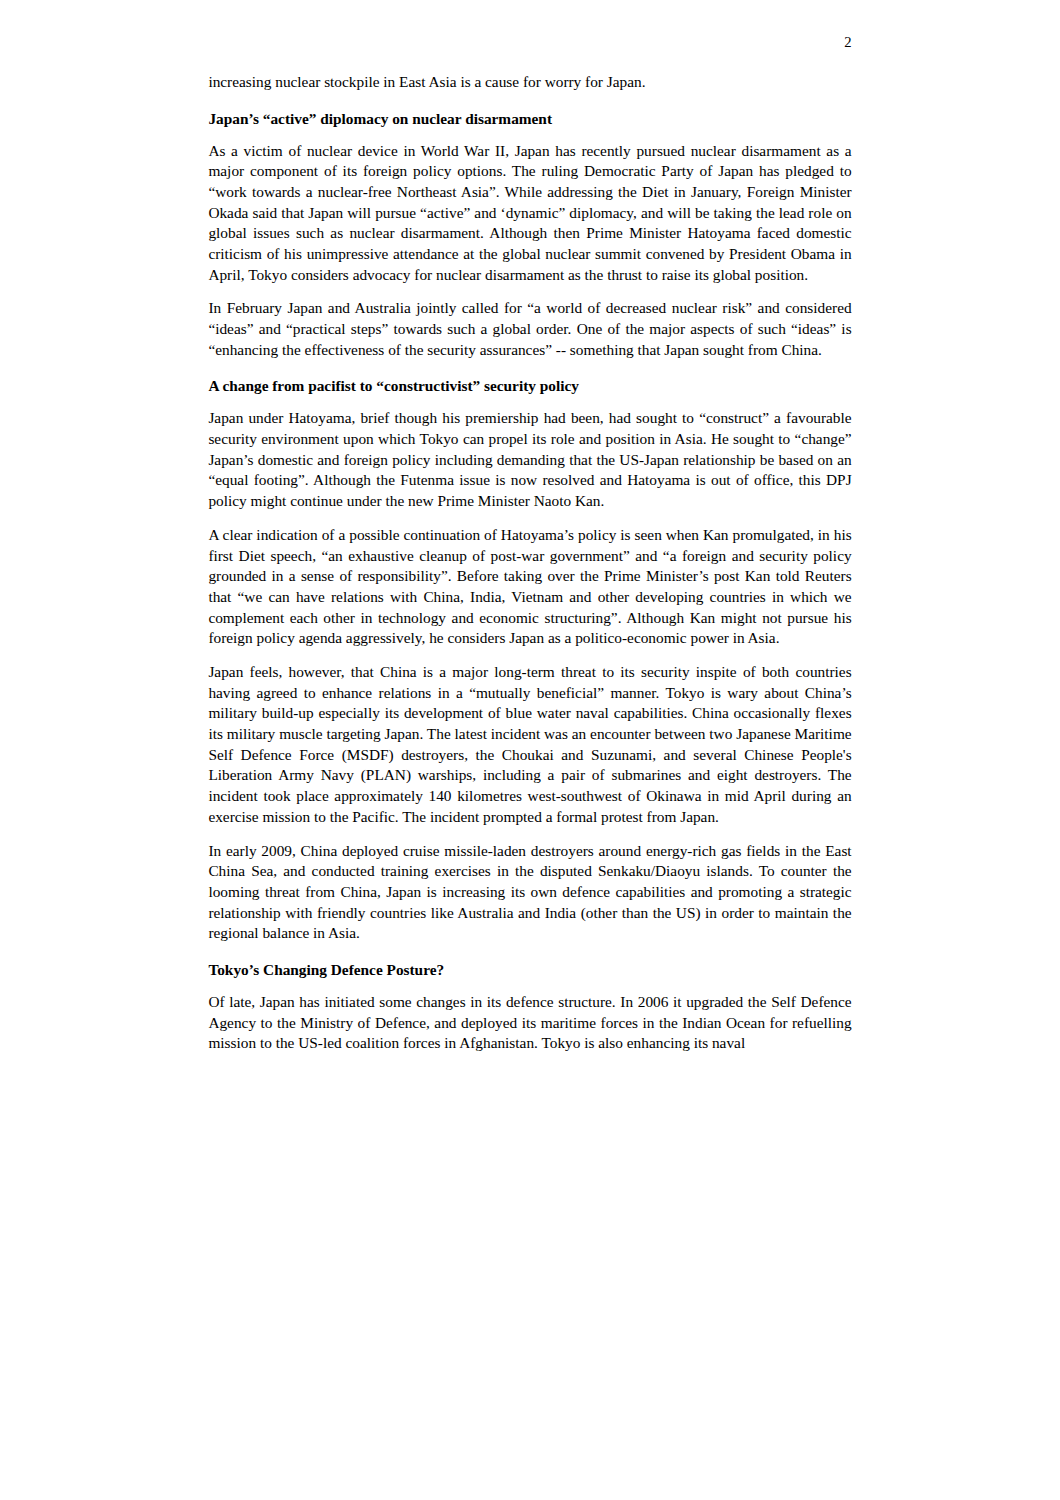2
increasing nuclear stockpile in East Asia is a cause for worry for Japan.
Japan’s “active” diplomacy on nuclear disarmament
As a victim of nuclear device in World War II, Japan has recently pursued nuclear disarmament as a major component of its foreign policy options. The ruling Democratic Party of Japan has pledged to “work towards a nuclear-free Northeast Asia”. While addressing the Diet in January, Foreign Minister Okada said that Japan will pursue “active” and ‘dynamic” diplomacy, and will be taking the lead role on global issues such as nuclear disarmament. Although then Prime Minister Hatoyama faced domestic criticism of his unimpressive attendance at the global nuclear summit convened by President Obama in April, Tokyo considers advocacy for nuclear disarmament as the thrust to raise its global position.
In February Japan and Australia jointly called for “a world of decreased nuclear risk” and considered “ideas” and “practical steps” towards such a global order. One of the major aspects of such “ideas” is “enhancing the effectiveness of the security assurances” -- something that Japan sought from China.
A change from pacifist to “constructivist” security policy
Japan under Hatoyama, brief though his premiership had been, had sought to “construct” a favourable security environment upon which Tokyo can propel its role and position in Asia. He sought to “change” Japan’s domestic and foreign policy including demanding that the US-Japan relationship be based on an “equal footing”. Although the Futenma issue is now resolved and Hatoyama is out of office, this DPJ policy might continue under the new Prime Minister Naoto Kan.
A clear indication of a possible continuation of Hatoyama’s policy is seen when Kan promulgated, in his first Diet speech, “an exhaustive cleanup of post-war government” and “a foreign and security policy grounded in a sense of responsibility”. Before taking over the Prime Minister’s post Kan told Reuters that “we can have relations with China, India, Vietnam and other developing countries in which we complement each other in technology and economic structuring”. Although Kan might not pursue his foreign policy agenda aggressively, he considers Japan as a politico-economic power in Asia.
Japan feels, however, that China is a major long-term threat to its security inspite of both countries having agreed to enhance relations in a “mutually beneficial” manner. Tokyo is wary about China’s military build-up especially its development of blue water naval capabilities. China occasionally flexes its military muscle targeting Japan. The latest incident was an encounter between two Japanese Maritime Self Defence Force (MSDF) destroyers, the Choukai and Suzunami, and several Chinese People's Liberation Army Navy (PLAN) warships, including a pair of submarines and eight destroyers. The incident took place approximately 140 kilometres west-southwest of Okinawa in mid April during an exercise mission to the Pacific. The incident prompted a formal protest from Japan.
In early 2009, China deployed cruise missile-laden destroyers around energy-rich gas fields in the East China Sea, and conducted training exercises in the disputed Senkaku/Diaoyu islands. To counter the looming threat from China, Japan is increasing its own defence capabilities and promoting a strategic relationship with friendly countries like Australia and India (other than the US) in order to maintain the regional balance in Asia.
Tokyo’s Changing Defence Posture?
Of late, Japan has initiated some changes in its defence structure. In 2006 it upgraded the Self Defence Agency to the Ministry of Defence, and deployed its maritime forces in the Indian Ocean for refuelling mission to the US-led coalition forces in Afghanistan. Tokyo is also enhancing its naval